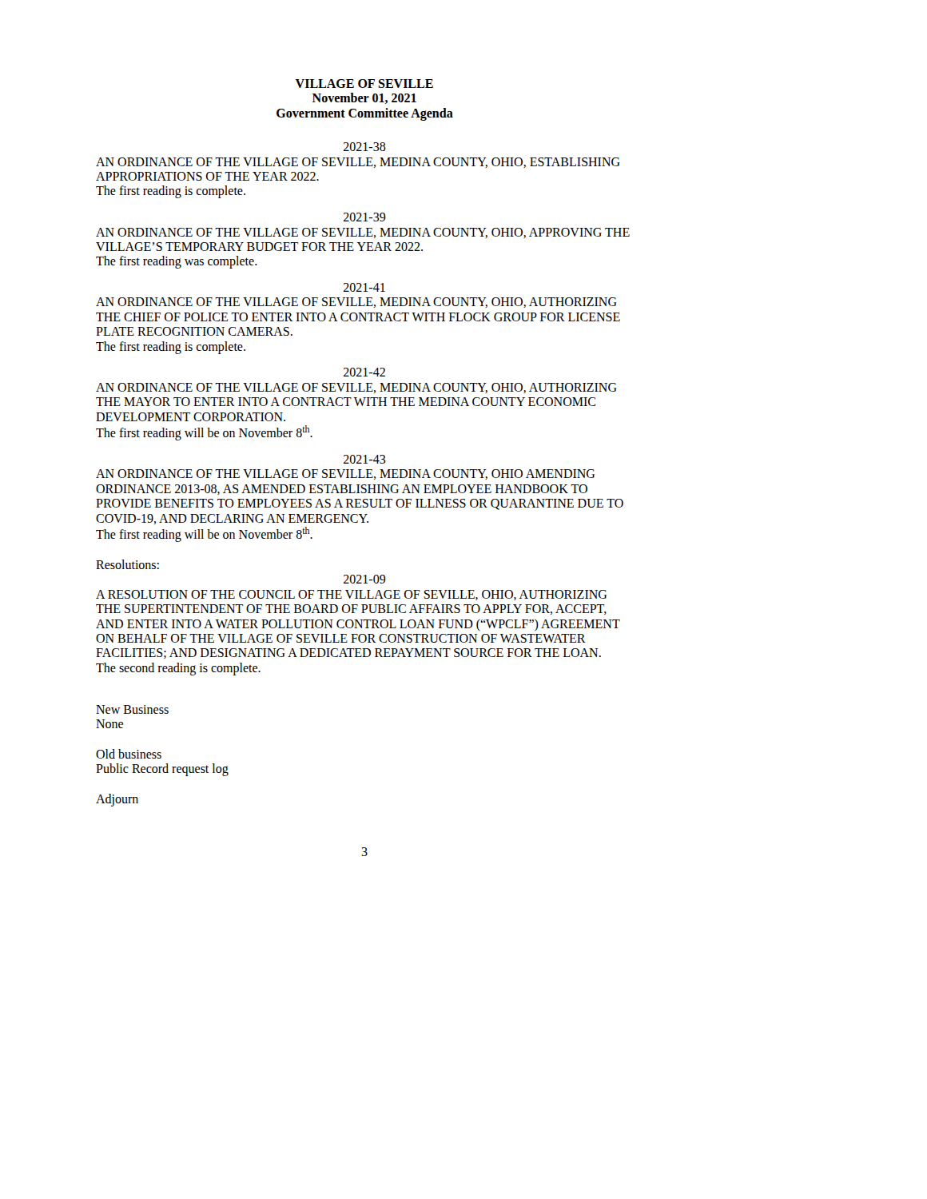VILLAGE OF SEVILLE
November 01, 2021
Government Committee Agenda
2021-38
AN ORDINANCE OF THE VILLAGE OF SEVILLE, MEDINA COUNTY, OHIO, ESTABLISHING APPROPRIATIONS OF THE YEAR 2022.
The first reading is complete.
2021-39
AN ORDINANCE OF THE VILLAGE OF SEVILLE, MEDINA COUNTY, OHIO, APPROVING THE VILLAGE’S TEMPORARY BUDGET FOR THE YEAR 2022.
The first reading was complete.
2021-41
AN ORDINANCE OF THE VILLAGE OF SEVILLE, MEDINA COUNTY, OHIO, AUTHORIZING THE CHIEF OF POLICE TO ENTER INTO A CONTRACT WITH FLOCK GROUP FOR LICENSE PLATE RECOGNITION CAMERAS.
The first reading is complete.
2021-42
AN ORDINANCE OF THE VILLAGE OF SEVILLE, MEDINA COUNTY, OHIO, AUTHORIZING THE MAYOR TO ENTER INTO A CONTRACT WITH THE MEDINA COUNTY ECONOMIC DEVELOPMENT CORPORATION.
The first reading will be on November 8th.
2021-43
AN ORDINANCE OF THE VILLAGE OF SEVILLE, MEDINA COUNTY, OHIO AMENDING ORDINANCE 2013-08, AS AMENDED ESTABLISHING AN EMPLOYEE HANDBOOK TO PROVIDE BENEFITS TO EMPLOYEES AS A RESULT OF ILLNESS OR QUARANTINE DUE TO COVID-19, AND DECLARING AN EMERGENCY.
The first reading will be on November 8th.
Resolutions:
2021-09
A RESOLUTION OF THE COUNCIL OF THE VILLAGE OF SEVILLE, OHIO, AUTHORIZING THE SUPERTINTENDENT OF THE BOARD OF PUBLIC AFFAIRS TO APPLY FOR, ACCEPT, AND ENTER INTO A WATER POLLUTION CONTROL LOAN FUND (“WPCLF”) AGREEMENT ON BEHALF OF THE VILLAGE OF SEVILLE FOR CONSTRUCTION OF WASTEWATER FACILITIES; AND DESIGNATING A DEDICATED REPAYMENT SOURCE FOR THE LOAN.
The second reading is complete.
New Business
None
Old business
Public Record request log
Adjourn
3